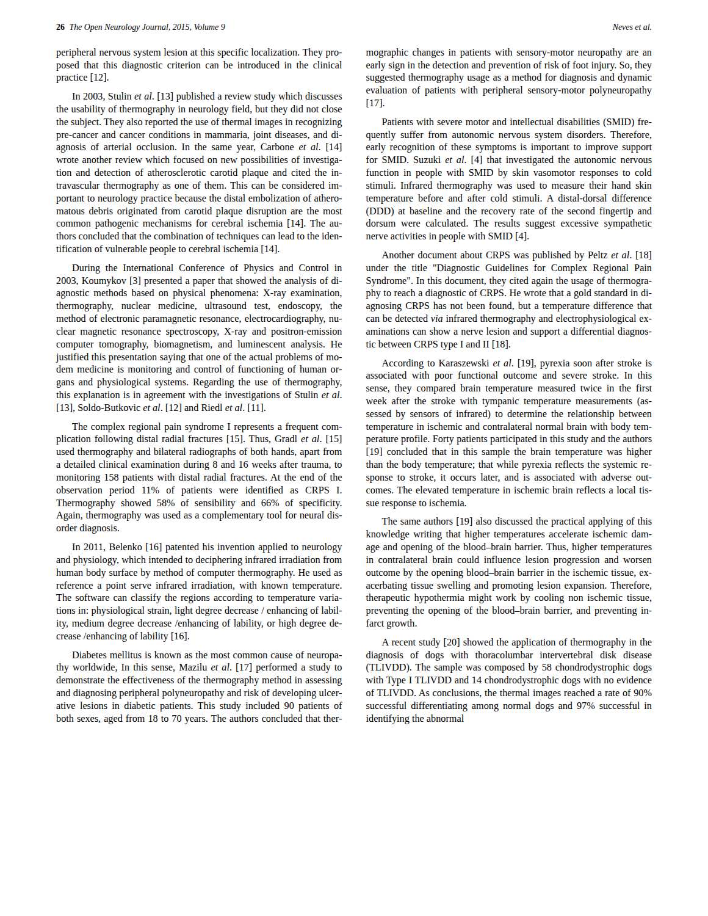26 The Open Neurology Journal, 2015, Volume 9
Neves et al.
peripheral nervous system lesion at this specific localization. They proposed that this diagnostic criterion can be introduced in the clinical practice [12].
In 2003, Stulin et al. [13] published a review study which discusses the usability of thermography in neurology field, but they did not close the subject. They also reported the use of thermal images in recognizing pre-cancer and cancer conditions in mammaria, joint diseases, and diagnosis of arterial occlusion. In the same year, Carbone et al. [14] wrote another review which focused on new possibilities of investigation and detection of atherosclerotic carotid plaque and cited the intravascular thermography as one of them. This can be considered important to neurology practice because the distal embolization of atheromatous debris originated from carotid plaque disruption are the most common pathogenic mechanisms for cerebral ischemia [14]. The authors concluded that the combination of techniques can lead to the identification of vulnerable people to cerebral ischemia [14].
During the International Conference of Physics and Control in 2003, Koumykov [3] presented a paper that showed the analysis of diagnostic methods based on physical phenomena: X-ray examination, thermography, nuclear medicine, ultrasound test, endoscopy, the method of electronic paramagnetic resonance, electrocardiography, nuclear magnetic resonance spectroscopy, X-ray and positron-emission computer tomography, biomagnetism, and luminescent analysis. He justified this presentation saying that one of the actual problems of modem medicine is monitoring and control of functioning of human organs and physiological systems. Regarding the use of thermography, this explanation is in agreement with the investigations of Stulin et al. [13], Soldo-Butkovic et al. [12] and Riedl et al. [11].
The complex regional pain syndrome I represents a frequent complication following distal radial fractures [15]. Thus, Gradl et al. [15] used thermography and bilateral radiographs of both hands, apart from a detailed clinical examination during 8 and 16 weeks after trauma, to monitoring 158 patients with distal radial fractures. At the end of the observation period 11% of patients were identified as CRPS I. Thermography showed 58% of sensibility and 66% of specificity. Again, thermography was used as a complementary tool for neural disorder diagnosis.
In 2011, Belenko [16] patented his invention applied to neurology and physiology, which intended to deciphering infrared irradiation from human body surface by method of computer thermography. He used as reference a point serve infrared irradiation, with known temperature. The software can classify the regions according to temperature variations in: physiological strain, light degree decrease / enhancing of lability, medium degree decrease /enhancing of lability, or high degree decrease /enhancing of lability [16].
Diabetes mellitus is known as the most common cause of neuropathy worldwide, In this sense, Mazilu et al. [17] performed a study to demonstrate the effectiveness of the thermography method in assessing and diagnosing peripheral polyneuropathy and risk of developing ulcerative lesions in diabetic patients. This study included 90 patients of both sexes, aged from 18 to 70 years. The authors concluded that thermographic changes in patients with sensory-motor neuropathy are an early sign in the detection and prevention of risk of foot injury. So, they suggested thermography usage as a method for diagnosis and dynamic evaluation of patients with peripheral sensory-motor polyneuropathy [17].
Patients with severe motor and intellectual disabilities (SMID) frequently suffer from autonomic nervous system disorders. Therefore, early recognition of these symptoms is important to improve support for SMID. Suzuki et al. [4] that investigated the autonomic nervous function in people with SMID by skin vasomotor responses to cold stimuli. Infrared thermography was used to measure their hand skin temperature before and after cold stimuli. A distal-dorsal difference (DDD) at baseline and the recovery rate of the second fingertip and dorsum were calculated. The results suggest excessive sympathetic nerve activities in people with SMID [4].
Another document about CRPS was published by Peltz et al. [18] under the title "Diagnostic Guidelines for Complex Regional Pain Syndrome". In this document, they cited again the usage of thermography to reach a diagnostic of CRPS. He wrote that a gold standard in diagnosing CRPS has not been found, but a temperature difference that can be detected via infrared thermography and electrophysiological examinations can show a nerve lesion and support a differential diagnostic between CRPS type I and II [18].
According to Karaszewski et al. [19], pyrexia soon after stroke is associated with poor functional outcome and severe stroke. In this sense, they compared brain temperature measured twice in the first week after the stroke with tympanic temperature measurements (assessed by sensors of infrared) to determine the relationship between temperature in ischemic and contralateral normal brain with body temperature profile. Forty patients participated in this study and the authors [19] concluded that in this sample the brain temperature was higher than the body temperature; that while pyrexia reflects the systemic response to stroke, it occurs later, and is associated with adverse outcomes. The elevated temperature in ischemic brain reflects a local tissue response to ischemia.
The same authors [19] also discussed the practical applying of this knowledge writing that higher temperatures accelerate ischemic damage and opening of the blood–brain barrier. Thus, higher temperatures in contralateral brain could influence lesion progression and worsen outcome by the opening blood–brain barrier in the ischemic tissue, exacerbating tissue swelling and promoting lesion expansion. Therefore, therapeutic hypothermia might work by cooling non ischemic tissue, preventing the opening of the blood–brain barrier, and preventing infarct growth.
A recent study [20] showed the application of thermography in the diagnosis of dogs with thoracolumbar intervertebral disk disease (TLIVDD). The sample was composed by 58 chondrodystrophic dogs with Type I TLIVDD and 14 chondrodystrophic dogs with no evidence of TLIVDD. As conclusions, the thermal images reached a rate of 90% successful differentiating among normal dogs and 97% successful in identifying the abnormal